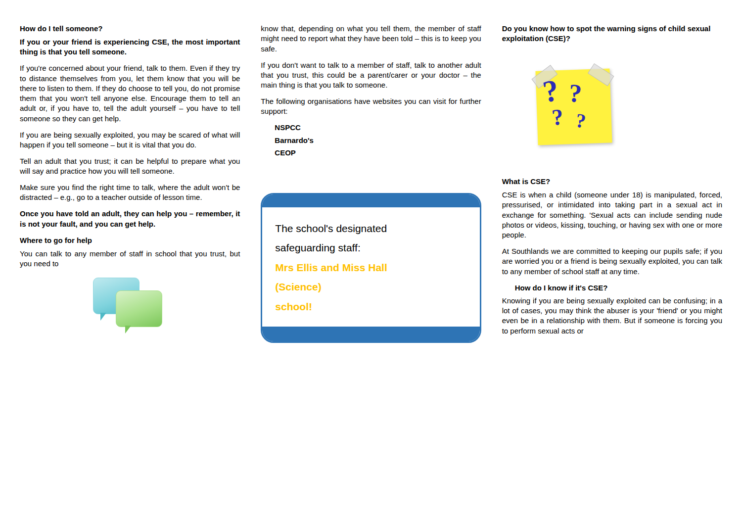How do I tell someone?
If you or your friend is experiencing CSE, the most important thing is that you tell someone.
If you're concerned about your friend, talk to them. Even if they try to distance themselves from you, let them know that you will be there to listen to them. If they do choose to tell you, do not promise them that you won't tell anyone else. Encourage them to tell an adult or, if you have to, tell the adult yourself – you have to tell someone so they can get help.
If you are being sexually exploited, you may be scared of what will happen if you tell someone – but it is vital that you do.
Tell an adult that you trust; it can be helpful to prepare what you will say and practice how you will tell someone.
Make sure you find the right time to talk, where the adult won't be distracted – e.g., go to a teacher outside of lesson time.
Once you have told an adult, they can help you – remember, it is not your fault, and you can get help.
Where to go for help
You can talk to any member of staff in school that you trust, but you need to
know that, depending on what you tell them, the member of staff might need to report what they have been told – this is to keep you safe.
If you don't want to talk to a member of staff, talk to another adult that you trust, this could be a parent/carer or your doctor – the main thing is that you talk to someone.
The following organisations have websites you can visit for further support:
NSPCC
Barnardo's
CEOP
The school's designated
safeguarding staff:
Mrs Ellis and Miss Hall
(Science)
school!
Do you know how to spot the warning signs of child sexual exploitation (CSE)?
? ? ? ?
What is CSE?
CSE is when a child (someone under 18) is manipulated, forced, pressurised, or intimidated into taking part in a sexual act in exchange for something. 'Sexual acts can include sending nude photos or videos, kissing, touching, or having sex with one or more people.
At Southlands we are committed to keeping our pupils safe; if you are worried you or a friend is being sexually exploited, you can talk to any member of school staff at any time.
How do I know if it's CSE?
Knowing if you are being sexually exploited can be confusing; in a lot of cases, you may think the abuser is your 'friend' or you might even be in a relationship with them. But if someone is forcing you to perform sexual acts or